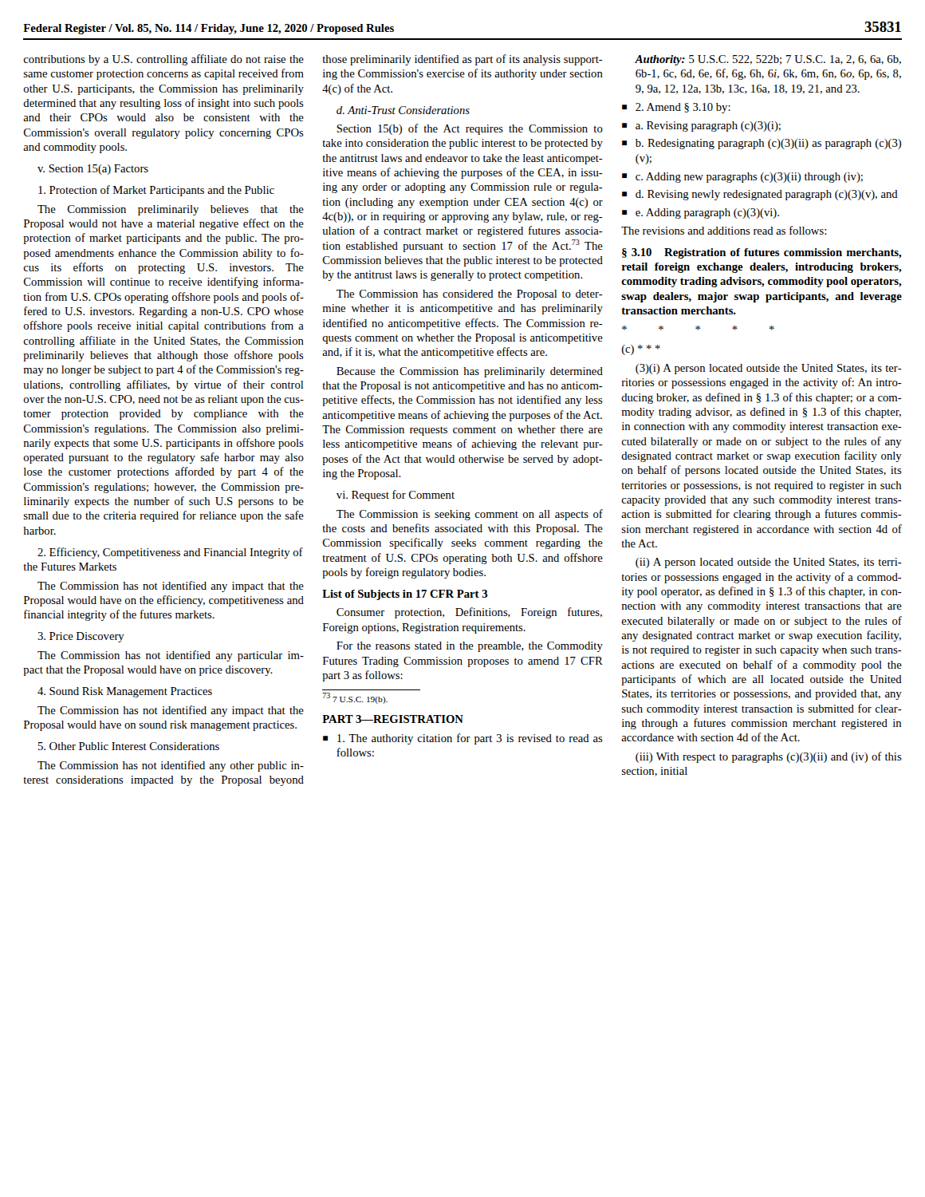Federal Register / Vol. 85, No. 114 / Friday, June 12, 2020 / Proposed Rules
35831
contributions by a U.S. controlling affiliate do not raise the same customer protection concerns as capital received from other U.S. participants, the Commission has preliminarily determined that any resulting loss of insight into such pools and their CPOs would also be consistent with the Commission's overall regulatory policy concerning CPOs and commodity pools.
v. Section 15(a) Factors
1. Protection of Market Participants and the Public
The Commission preliminarily believes that the Proposal would not have a material negative effect on the protection of market participants and the public. The proposed amendments enhance the Commission ability to focus its efforts on protecting U.S. investors. The Commission will continue to receive identifying information from U.S. CPOs operating offshore pools and pools offered to U.S. investors. Regarding a non-U.S. CPO whose offshore pools receive initial capital contributions from a controlling affiliate in the United States, the Commission preliminarily believes that although those offshore pools may no longer be subject to part 4 of the Commission's regulations, controlling affiliates, by virtue of their control over the non-U.S. CPO, need not be as reliant upon the customer protection provided by compliance with the Commission's regulations. The Commission also preliminarily expects that some U.S. participants in offshore pools operated pursuant to the regulatory safe harbor may also lose the customer protections afforded by part 4 of the Commission's regulations; however, the Commission preliminarily expects the number of such U.S persons to be small due to the criteria required for reliance upon the safe harbor.
2. Efficiency, Competitiveness and Financial Integrity of the Futures Markets
The Commission has not identified any impact that the Proposal would have on the efficiency, competitiveness and financial integrity of the futures markets.
3. Price Discovery
The Commission has not identified any particular impact that the Proposal would have on price discovery.
4. Sound Risk Management Practices
The Commission has not identified any impact that the Proposal would have on sound risk management practices.
5. Other Public Interest Considerations
The Commission has not identified any other public interest considerations impacted by the Proposal beyond those preliminarily identified as part of its analysis supporting the Commission's exercise of its authority under section 4(c) of the Act.
d. Anti-Trust Considerations
Section 15(b) of the Act requires the Commission to take into consideration the public interest to be protected by the antitrust laws and endeavor to take the least anticompetitive means of achieving the purposes of the CEA, in issuing any order or adopting any Commission rule or regulation (including any exemption under CEA section 4(c) or 4c(b)), or in requiring or approving any bylaw, rule, or regulation of a contract market or registered futures association established pursuant to section 17 of the Act.73 The Commission believes that the public interest to be protected by the antitrust laws is generally to protect competition.
The Commission has considered the Proposal to determine whether it is anticompetitive and has preliminarily identified no anticompetitive effects. The Commission requests comment on whether the Proposal is anticompetitive and, if it is, what the anticompetitive effects are.
Because the Commission has preliminarily determined that the Proposal is not anticompetitive and has no anticompetitive effects, the Commission has not identified any less anticompetitive means of achieving the purposes of the Act. The Commission requests comment on whether there are less anticompetitive means of achieving the relevant purposes of the Act that would otherwise be served by adopting the Proposal.
vi. Request for Comment
The Commission is seeking comment on all aspects of the costs and benefits associated with this Proposal. The Commission specifically seeks comment regarding the treatment of U.S. CPOs operating both U.S. and offshore pools by foreign regulatory bodies.
List of Subjects in 17 CFR Part 3
Consumer protection, Definitions, Foreign futures, Foreign options, Registration requirements.
For the reasons stated in the preamble, the Commodity Futures Trading Commission proposes to amend 17 CFR part 3 as follows:
73 7 U.S.C. 19(b).
PART 3—REGISTRATION
1. The authority citation for part 3 is revised to read as follows:
Authority: 5 U.S.C. 522, 522b; 7 U.S.C. 1a, 2, 6, 6a, 6b, 6b-1, 6c, 6d, 6e, 6f, 6g, 6h, 6i, 6k, 6m, 6n, 6o, 6p, 6s, 8, 9, 9a, 12, 12a, 13b, 13c, 16a, 18, 19, 21, and 23.
2. Amend § 3.10 by:
a. Revising paragraph (c)(3)(i);
b. Redesignating paragraph (c)(3)(ii) as paragraph (c)(3)(v);
c. Adding new paragraphs (c)(3)(ii) through (iv);
d. Revising newly redesignated paragraph (c)(3)(v), and
e. Adding paragraph (c)(3)(vi).
The revisions and additions read as follows:
§ 3.10 Registration of futures commission merchants, retail foreign exchange dealers, introducing brokers, commodity trading advisors, commodity pool operators, swap dealers, major swap participants, and leverage transaction merchants.
* * * * *
(c) * * *
(3)(i) A person located outside the United States, its territories or possessions engaged in the activity of: An introducing broker, as defined in § 1.3 of this chapter; or a commodity trading advisor, as defined in § 1.3 of this chapter, in connection with any commodity interest transaction executed bilaterally or made on or subject to the rules of any designated contract market or swap execution facility only on behalf of persons located outside the United States, its territories or possessions, is not required to register in such capacity provided that any such commodity interest transaction is submitted for clearing through a futures commission merchant registered in accordance with section 4d of the Act.
(ii) A person located outside the United States, its territories or possessions engaged in the activity of a commodity pool operator, as defined in § 1.3 of this chapter, in connection with any commodity interest transactions that are executed bilaterally or made on or subject to the rules of any designated contract market or swap execution facility, is not required to register in such capacity when such transactions are executed on behalf of a commodity pool the participants of which are all located outside the United States, its territories or possessions, and provided that, any such commodity interest transaction is submitted for clearing through a futures commission merchant registered in accordance with section 4d of the Act.
(iii) With respect to paragraphs (c)(3)(ii) and (iv) of this section, initial